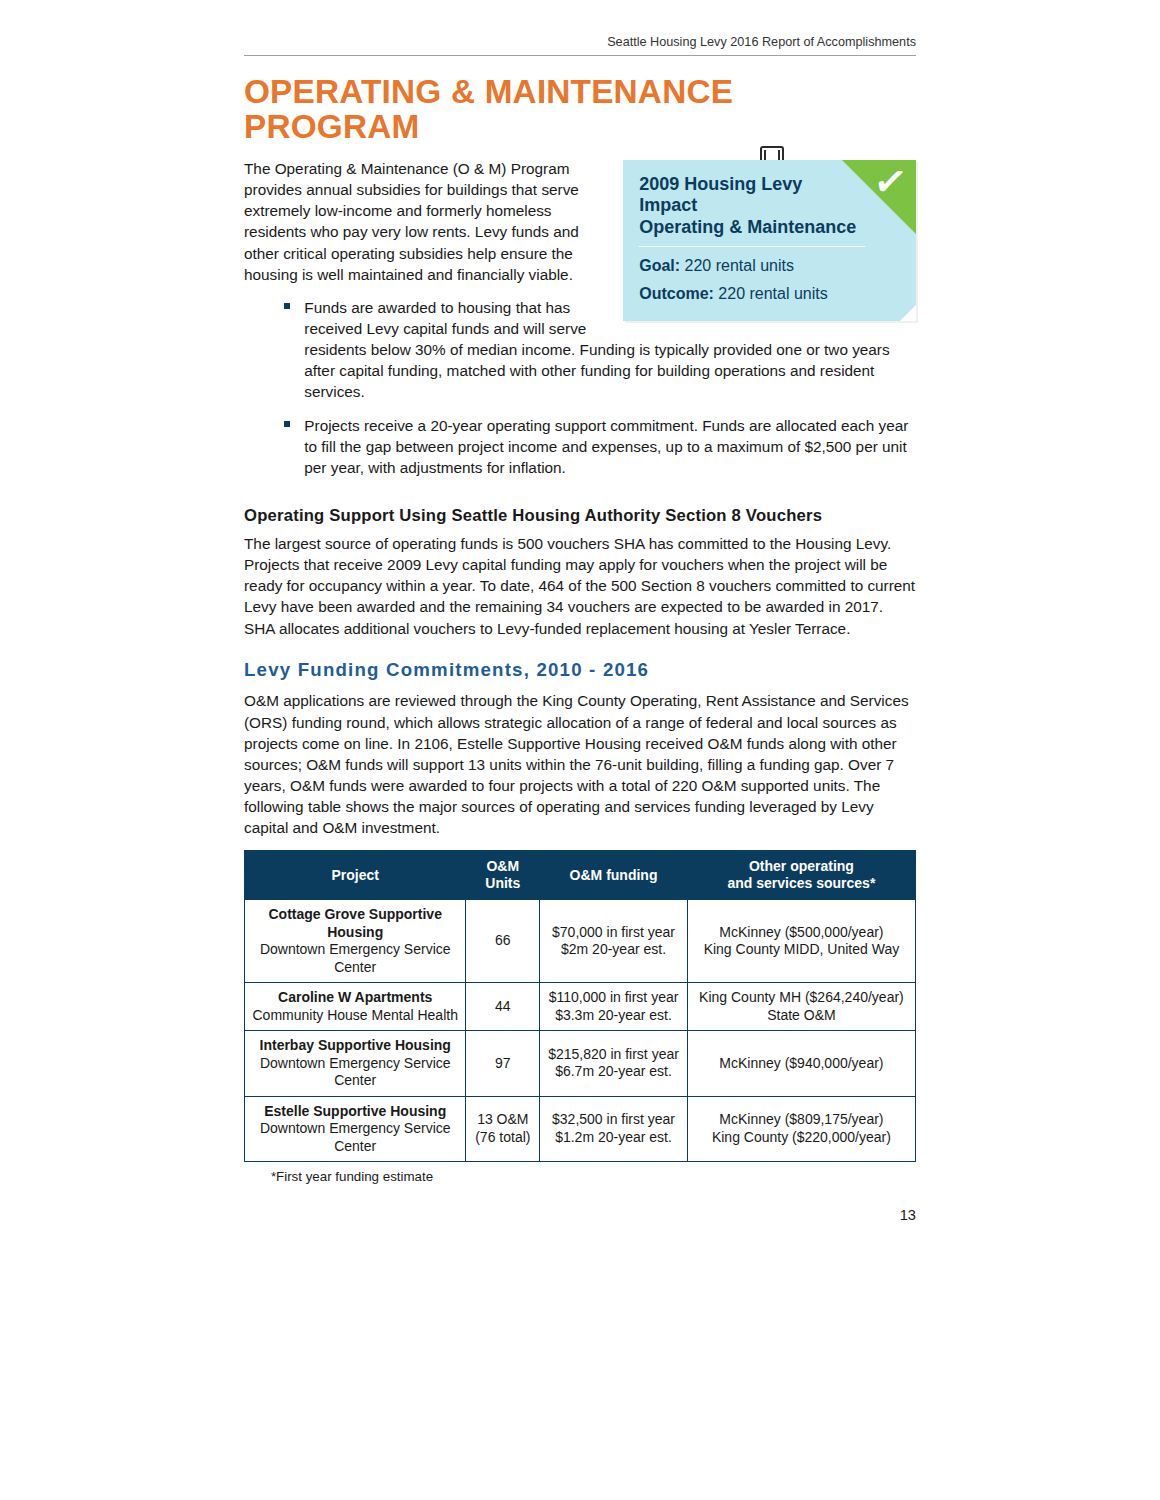Seattle Housing Levy 2016 Report of Accomplishments
OPERATING & MAINTENANCE PROGRAM
✓
2009 Housing Levy Impact
Operating & Maintenance
Goal: 220 rental units
Outcome: 220 rental units
The Operating & Maintenance (O & M) Program provides annual subsidies for buildings that serve extremely low-income and formerly homeless residents who pay very low rents. Levy funds and other critical operating subsidies help ensure the housing is well maintained and financially viable.
Funds are awarded to housing that has received Levy capital funds and will serve residents below 30% of median income. Funding is typically provided one or two years after capital funding, matched with other funding for building operations and resident services.
Projects receive a 20-year operating support commitment. Funds are allocated each year to fill the gap between project income and expenses, up to a maximum of $2,500 per unit per year, with adjustments for inflation.
Operating Support Using Seattle Housing Authority Section 8 Vouchers
The largest source of operating funds is 500 vouchers SHA has committed to the Housing Levy. Projects that receive 2009 Levy capital funding may apply for vouchers when the project will be ready for occupancy within a year. To date, 464 of the 500 Section 8 vouchers committed to current Levy have been awarded and the remaining 34 vouchers are expected to be awarded in 2017. SHA allocates additional vouchers to Levy-funded replacement housing at Yesler Terrace.
Levy Funding Commitments, 2010 - 2016
O&M applications are reviewed through the King County Operating, Rent Assistance and Services (ORS) funding round, which allows strategic allocation of a range of federal and local sources as projects come on line. In 2106, Estelle Supportive Housing received O&M funds along with other sources; O&M funds will support 13 units within the 76-unit building, filling a funding gap. Over 7 years, O&M funds were awarded to four projects with a total of 220 O&M supported units. The following table shows the major sources of operating and services funding leveraged by Levy capital and O&M investment.
| Project | O&M Units | O&M funding | Other operating and services sources* |
| --- | --- | --- | --- |
| Cottage Grove Supportive Housing Downtown Emergency Service Center | 66 | $70,000 in first year $2m 20-year est. | McKinney ($500,000/year) King County MIDD, United Way |
| Caroline W Apartments Community House Mental Health | 44 | $110,000 in first year $3.3m 20-year est. | King County MH ($264,240/year) State O&M |
| Interbay Supportive Housing Downtown Emergency Service Center | 97 | $215,820 in first year $6.7m 20-year est. | McKinney ($940,000/year) |
| Estelle Supportive Housing Downtown Emergency Service Center | 13 O&M (76 total) | $32,500 in first year $1.2m 20-year est. | McKinney ($809,175/year) King County ($220,000/year) |
*First year funding estimate
13